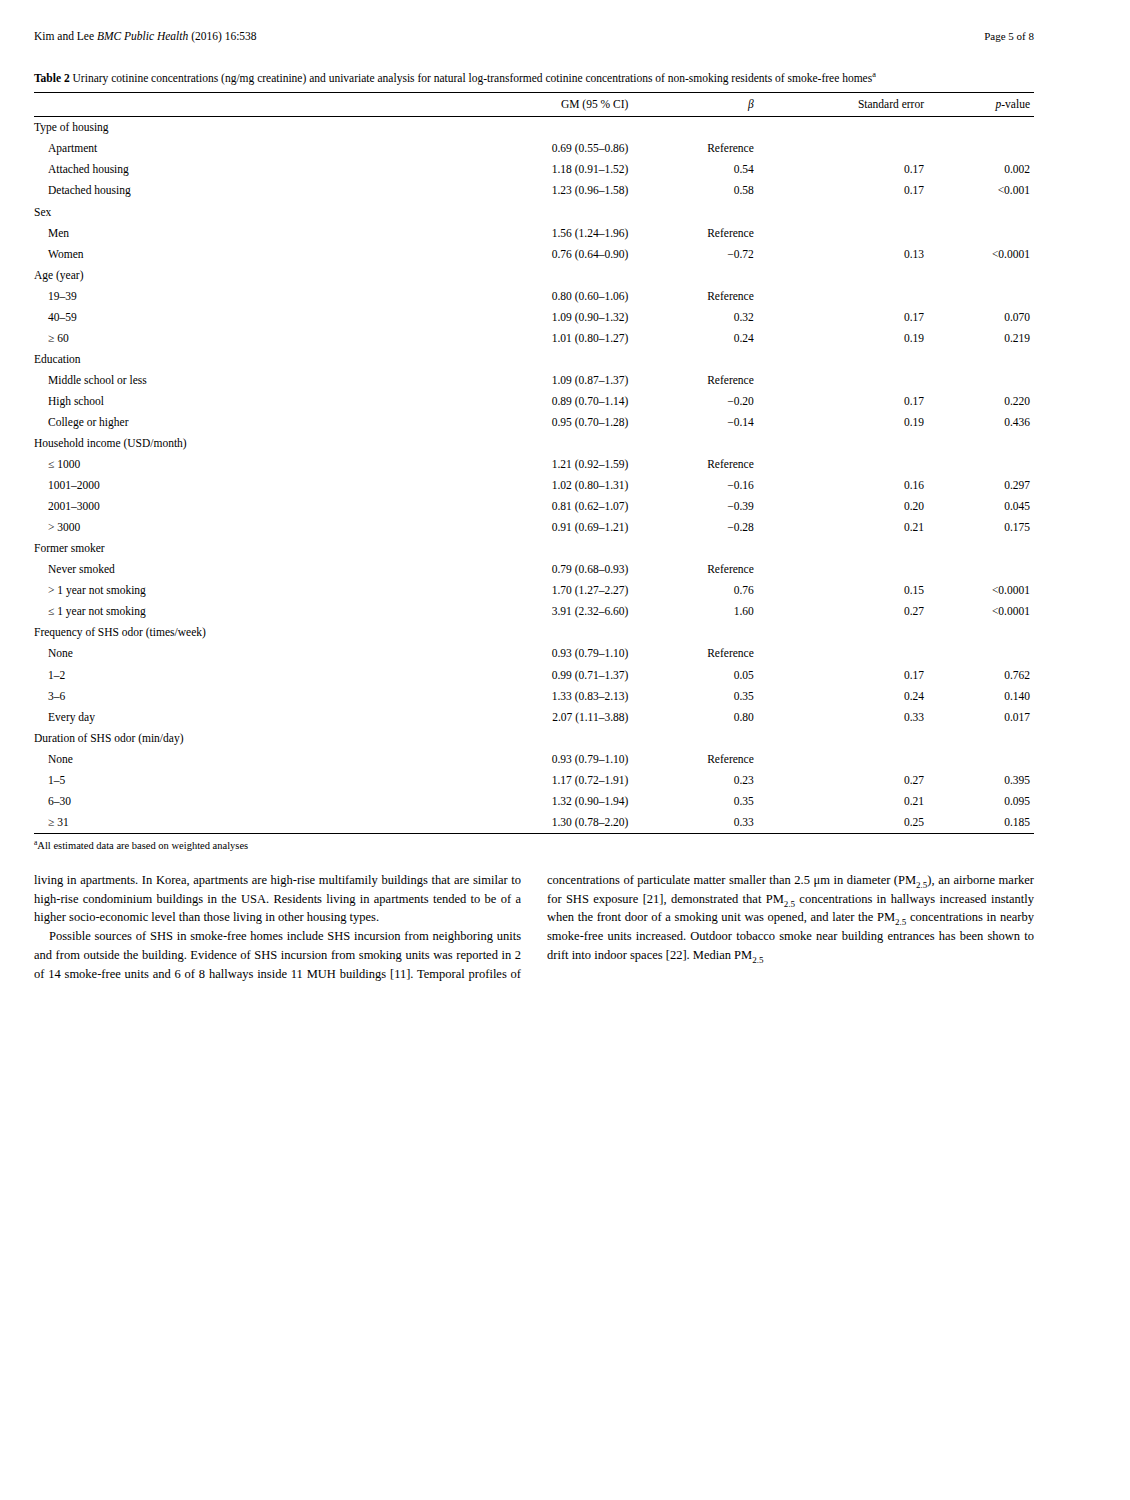Kim and Lee BMC Public Health (2016) 16:538
Page 5 of 8
Table 2 Urinary cotinine concentrations (ng/mg creatinine) and univariate analysis for natural log-transformed cotinine concentrations of non-smoking residents of smoke-free homesa
| | GM (95 % CI) | β | Standard error | p -value |
| --- | --- | --- | --- | --- |
| Type of housing | | | | |
| Apartment | 0.69 (0.55–0.86) | Reference | | |
| Attached housing | 1.18 (0.91–1.52) | 0.54 | 0.17 | 0.002 |
| Detached housing | 1.23 (0.96–1.58) | 0.58 | 0.17 | <0.001 |
| Sex | | | | |
| Men | 1.56 (1.24–1.96) | Reference | | |
| Women | 0.76 (0.64–0.90) | −0.72 | 0.13 | <0.0001 |
| Age (year) | | | | |
| 19–39 | 0.80 (0.60–1.06) | Reference | | |
| 40–59 | 1.09 (0.90–1.32) | 0.32 | 0.17 | 0.070 |
| ≥ 60 | 1.01 (0.80–1.27) | 0.24 | 0.19 | 0.219 |
| Education | | | | |
| Middle school or less | 1.09 (0.87–1.37) | Reference | | |
| High school | 0.89 (0.70–1.14) | −0.20 | 0.17 | 0.220 |
| College or higher | 0.95 (0.70–1.28) | −0.14 | 0.19 | 0.436 |
| Household income (USD/month) | | | | |
| ≤ 1000 | 1.21 (0.92–1.59) | Reference | | |
| 1001–2000 | 1.02 (0.80–1.31) | −0.16 | 0.16 | 0.297 |
| 2001–3000 | 0.81 (0.62–1.07) | −0.39 | 0.20 | 0.045 |
| > 3000 | 0.91 (0.69–1.21) | −0.28 | 0.21 | 0.175 |
| Former smoker | | | | |
| Never smoked | 0.79 (0.68–0.93) | Reference | | |
| > 1 year not smoking | 1.70 (1.27–2.27) | 0.76 | 0.15 | <0.0001 |
| ≤ 1 year not smoking | 3.91 (2.32–6.60) | 1.60 | 0.27 | <0.0001 |
| Frequency of SHS odor (times/week) | | | | |
| None | 0.93 (0.79–1.10) | Reference | | |
| 1–2 | 0.99 (0.71–1.37) | 0.05 | 0.17 | 0.762 |
| 3–6 | 1.33 (0.83–2.13) | 0.35 | 0.24 | 0.140 |
| Every day | 2.07 (1.11–3.88) | 0.80 | 0.33 | 0.017 |
| Duration of SHS odor (min/day) | | | | |
| None | 0.93 (0.79–1.10) | Reference | | |
| 1–5 | 1.17 (0.72–1.91) | 0.23 | 0.27 | 0.395 |
| 6–30 | 1.32 (0.90–1.94) | 0.35 | 0.21 | 0.095 |
| ≥ 31 | 1.30 (0.78–2.20) | 0.33 | 0.25 | 0.185 |
aAll estimated data are based on weighted analyses
living in apartments. In Korea, apartments are high-rise multifamily buildings that are similar to high-rise condominium buildings in the USA. Residents living in apartments tended to be of a higher socio-economic level than those living in other housing types.
Possible sources of SHS in smoke-free homes include SHS incursion from neighboring units and from outside the building. Evidence of SHS incursion from smoking units was reported in 2 of 14 smoke-free units and 6 of 8 hallways inside 11 MUH buildings [11]. Temporal profiles of concentrations of particulate matter smaller than 2.5 μm in diameter (PM2.5), an airborne marker for SHS exposure [21], demonstrated that PM2.5 concentrations in hallways increased instantly when the front door of a smoking unit was opened, and later the PM2.5 concentrations in nearby smoke-free units increased. Outdoor tobacco smoke near building entrances has been shown to drift into indoor spaces [22]. Median PM2.5